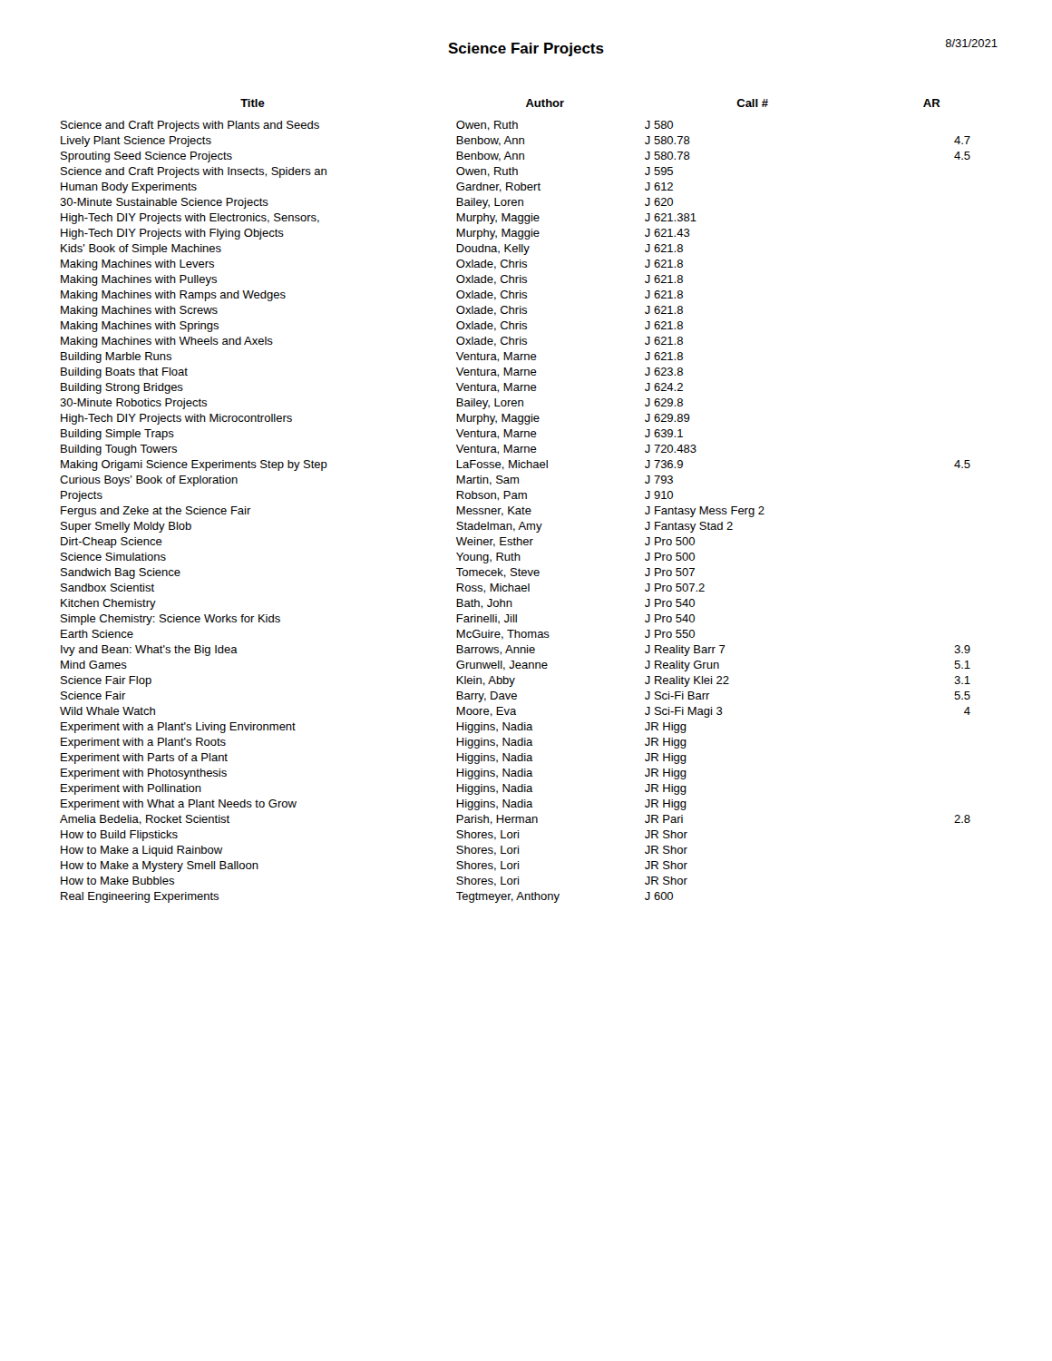8/31/2021
Science Fair Projects
| Title | Author | Call # | AR |
| --- | --- | --- | --- |
| Science and Craft Projects with Plants and Seeds | Owen, Ruth | J 580 | |
| Lively Plant Science Projects | Benbow, Ann | J 580.78 | 4.7 |
| Sprouting Seed Science Projects | Benbow, Ann | J 580.78 | 4.5 |
| Science and Craft Projects with Insects, Spiders an | Owen, Ruth | J 595 | |
| Human Body Experiments | Gardner, Robert | J 612 | |
| 30-Minute Sustainable Science Projects | Bailey, Loren | J 620 | |
| High-Tech DIY Projects with Electronics, Sensors, | Murphy, Maggie | J 621.381 | |
| High-Tech DIY Projects with Flying Objects | Murphy, Maggie | J 621.43 | |
| Kids' Book of Simple Machines | Doudna, Kelly | J 621.8 | |
| Making Machines with Levers | Oxlade, Chris | J 621.8 | |
| Making Machines with Pulleys | Oxlade, Chris | J 621.8 | |
| Making Machines with Ramps and Wedges | Oxlade, Chris | J 621.8 | |
| Making Machines with Screws | Oxlade, Chris | J 621.8 | |
| Making Machines with Springs | Oxlade, Chris | J 621.8 | |
| Making Machines with Wheels and Axels | Oxlade, Chris | J 621.8 | |
| Building Marble Runs | Ventura, Marne | J 621.8 | |
| Building Boats that Float | Ventura, Marne | J 623.8 | |
| Building Strong Bridges | Ventura, Marne | J 624.2 | |
| 30-Minute Robotics Projects | Bailey, Loren | J 629.8 | |
| High-Tech DIY Projects with Microcontrollers | Murphy, Maggie | J 629.89 | |
| Building Simple Traps | Ventura, Marne | J 639.1 | |
| Building Tough Towers | Ventura, Marne | J 720.483 | |
| Making Origami Science Experiments Step by Step | LaFosse, Michael | J 736.9 | 4.5 |
| Curious Boys' Book of Exploration | Martin, Sam | J 793 | |
| Projects | Robson, Pam | J 910 | |
| Fergus and Zeke at the Science Fair | Messner, Kate | J Fantasy Mess Ferg 2 | |
| Super Smelly Moldy Blob | Stadelman, Amy | J Fantasy Stad 2 | |
| Dirt-Cheap Science | Weiner, Esther | J Pro 500 | |
| Science Simulations | Young, Ruth | J Pro 500 | |
| Sandwich Bag Science | Tomecek, Steve | J Pro 507 | |
| Sandbox Scientist | Ross, Michael | J Pro 507.2 | |
| Kitchen Chemistry | Bath, John | J Pro 540 | |
| Simple Chemistry: Science Works for Kids | Farinelli, Jill | J Pro 540 | |
| Earth Science | McGuire, Thomas | J Pro 550 | |
| Ivy and Bean: What's the Big Idea | Barrows, Annie | J Reality Barr 7 | 3.9 |
| Mind Games | Grunwell, Jeanne | J Reality Grun | 5.1 |
| Science Fair Flop | Klein, Abby | J Reality Klei 22 | 3.1 |
| Science Fair | Barry, Dave | J Sci-Fi Barr | 5.5 |
| Wild Whale Watch | Moore, Eva | J Sci-Fi Magi 3 | 4 |
| Experiment with a Plant's Living Environment | Higgins, Nadia | JR Higg | |
| Experiment with a Plant's Roots | Higgins, Nadia | JR Higg | |
| Experiment with Parts of a Plant | Higgins, Nadia | JR Higg | |
| Experiment with Photosynthesis | Higgins, Nadia | JR Higg | |
| Experiment with Pollination | Higgins, Nadia | JR Higg | |
| Experiment with What a Plant Needs to Grow | Higgins, Nadia | JR Higg | |
| Amelia Bedelia, Rocket Scientist | Parish, Herman | JR Pari | 2.8 |
| How to Build Flipsticks | Shores, Lori | JR Shor | |
| How to Make a Liquid Rainbow | Shores, Lori | JR Shor | |
| How to Make a Mystery Smell Balloon | Shores, Lori | JR Shor | |
| How to Make Bubbles | Shores, Lori | JR Shor | |
| Real Engineering Experiments | Tegtmeyer, Anthony | J 600 | |